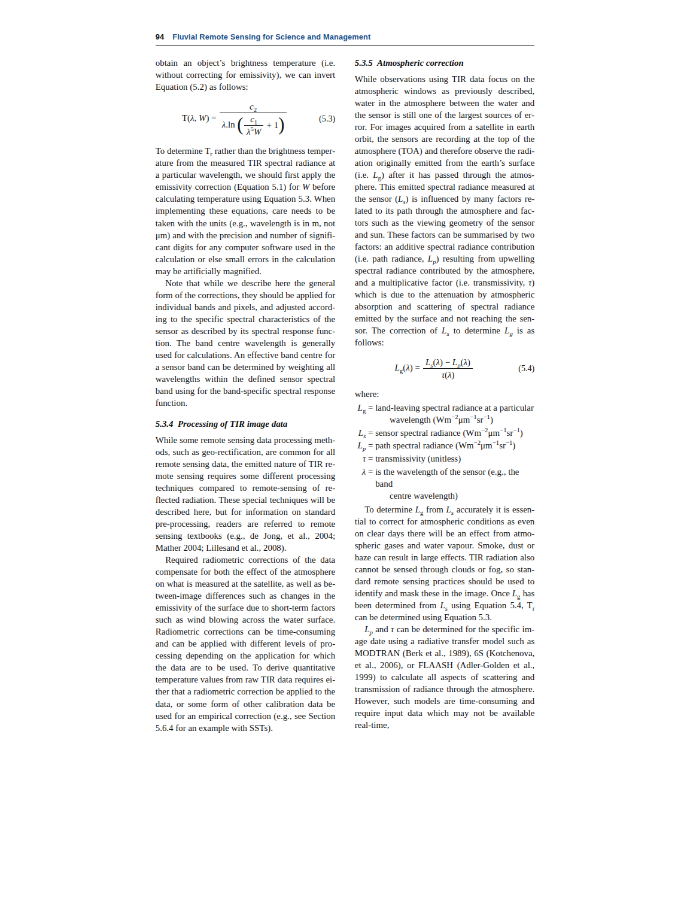94 Fluvial Remote Sensing for Science and Management
obtain an object’s brightness temperature (i.e. without correcting for emissivity), we can invert Equation (5.2) as follows:
T(λ, W) = c2 λ.ln ( c1 λ5W + 1 )
(5.3)
To determine Tr rather than the brightness temperature from the measured TIR spectral radiance at a particular wavelength, we should first apply the emissivity correction (Equation 5.1) for W before calculating temperature using Equation 5.3. When implementing these equations, care needs to be taken with the units (e.g., wavelength is in m, not μm) and with the precision and number of significant digits for any computer software used in the calculation or else small errors in the calculation may be artificially magnified.
Note that while we describe here the general form of the corrections, they should be applied for individual bands and pixels, and adjusted according to the specific spectral characteristics of the sensor as described by its spectral response function. The band centre wavelength is generally used for calculations. An effective band centre for a sensor band can be determined by weighting all wavelengths within the defined sensor spectral band using for the band-specific spectral response function.
5.3.4 Processing of TIR image data
While some remote sensing data processing methods, such as geo-rectification, are common for all remote sensing data, the emitted nature of TIR remote sensing requires some different processing techniques compared to remote-sensing of reflected radiation. These special techniques will be described here, but for information on standard pre-processing, readers are referred to remote sensing textbooks (e.g., de Jong, et al., 2004; Mather 2004; Lillesand et al., 2008).
Required radiometric corrections of the data compensate for both the effect of the atmosphere on what is measured at the satellite, as well as between-image differences such as changes in the emissivity of the surface due to short-term factors such as wind blowing across the water surface. Radiometric corrections can be time-consuming and can be applied with different levels of processing depending on the application for which the data are to be used. To derive quantitative temperature values from raw TIR data requires either that a radiometric correction be applied to the data, or some form of other calibration data be used for an empirical correction (e.g., see Section 5.6.4 for an example with SSTs).
5.3.5 Atmospheric correction
While observations using TIR data focus on the atmospheric windows as previously described, water in the atmosphere between the water and the sensor is still one of the largest sources of error. For images acquired from a satellite in earth orbit, the sensors are recording at the top of the atmosphere (TOA) and therefore observe the radiation originally emitted from the earth’s surface (i.e. Lg) after it has passed through the atmosphere. This emitted spectral radiance measured at the sensor (Ls) is influenced by many factors related to its path through the atmosphere and factors such as the viewing geometry of the sensor and sun. These factors can be summarised by two factors: an additive spectral radiance contribution (i.e. path radiance, Lp) resulting from upwelling spectral radiance contributed by the atmosphere, and a multiplicative factor (i.e. transmissivity, τ) which is due to the attenuation by atmospheric absorption and scattering of spectral radiance emitted by the surface and not reaching the sensor. The correction of Ls to determine Lg is as follows:
Lg(λ) = Ls(λ) − Lp(λ) τ(λ)
(5.4)
where:
Lg =
land-leaving spectral radiance at a particularwavelength (Wm−2μm−1sr−1)
Ls =
sensor spectral radiance (Wm−2μm−1sr−1)
Lp =
path spectral radiance (Wm−2μm−1sr−1)
τ =
transmissivity (unitless)
λ =
is the wavelength of the sensor (e.g., the bandcentre wavelength)
To determine Lg from Ls accurately it is essential to correct for atmospheric conditions as even on clear days there will be an effect from atmospheric gases and water vapour. Smoke, dust or haze can result in large effects. TIR radiation also cannot be sensed through clouds or fog, so standard remote sensing practices should be used to identify and mask these in the image. Once Lg has been determined from Ls using Equation 5.4, Tr can be determined using Equation 5.3.
Lp and τ can be determined for the specific image date using a radiative transfer model such as MODTRAN (Berk et al., 1989), 6S (Kotchenova, et al., 2006), or FLAASH (Adler-Golden et al., 1999) to calculate all aspects of scattering and transmission of radiance through the atmosphere. However, such models are time-consuming and require input data which may not be available real-time,